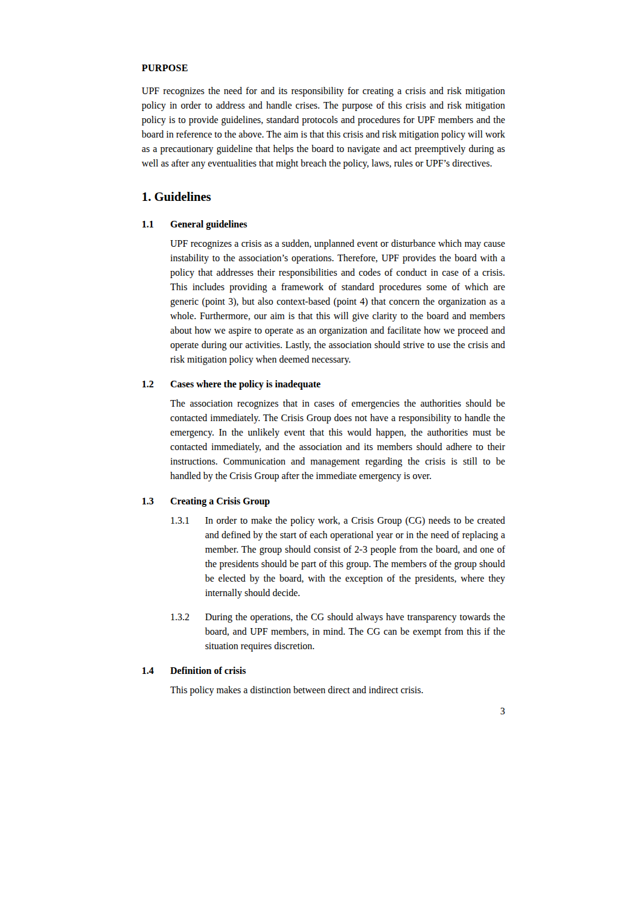PURPOSE
UPF recognizes the need for and its responsibility for creating a crisis and risk mitigation policy in order to address and handle crises. The purpose of this crisis and risk mitigation policy is to provide guidelines, standard protocols and procedures for UPF members and the board in reference to the above. The aim is that this crisis and risk mitigation policy will work as a precautionary guideline that helps the board to navigate and act preemptively during as well as after any eventualities that might breach the policy, laws, rules or UPF’s directives.
1. Guidelines
1.1 General guidelines
UPF recognizes a crisis as a sudden, unplanned event or disturbance which may cause instability to the association’s operations. Therefore, UPF provides the board with a policy that addresses their responsibilities and codes of conduct in case of a crisis. This includes providing a framework of standard procedures some of which are generic (point 3), but also context-based (point 4) that concern the organization as a whole. Furthermore, our aim is that this will give clarity to the board and members about how we aspire to operate as an organization and facilitate how we proceed and operate during our activities. Lastly, the association should strive to use the crisis and risk mitigation policy when deemed necessary.
1.2 Cases where the policy is inadequate
The association recognizes that in cases of emergencies the authorities should be contacted immediately. The Crisis Group does not have a responsibility to handle the emergency. In the unlikely event that this would happen, the authorities must be contacted immediately, and the association and its members should adhere to their instructions. Communication and management regarding the crisis is still to be handled by the Crisis Group after the immediate emergency is over.
1.3 Creating a Crisis Group
1.3.1
In order to make the policy work, a Crisis Group (CG) needs to be created and defined by the start of each operational year or in the need of replacing a member. The group should consist of 2-3 people from the board, and one of the presidents should be part of this group. The members of the group should be elected by the board, with the exception of the presidents, where they internally should decide.
1.3.2
During the operations, the CG should always have transparency towards the board, and UPF members, in mind. The CG can be exempt from this if the situation requires discretion.
1.4 Definition of crisis
This policy makes a distinction between direct and indirect crisis.
3